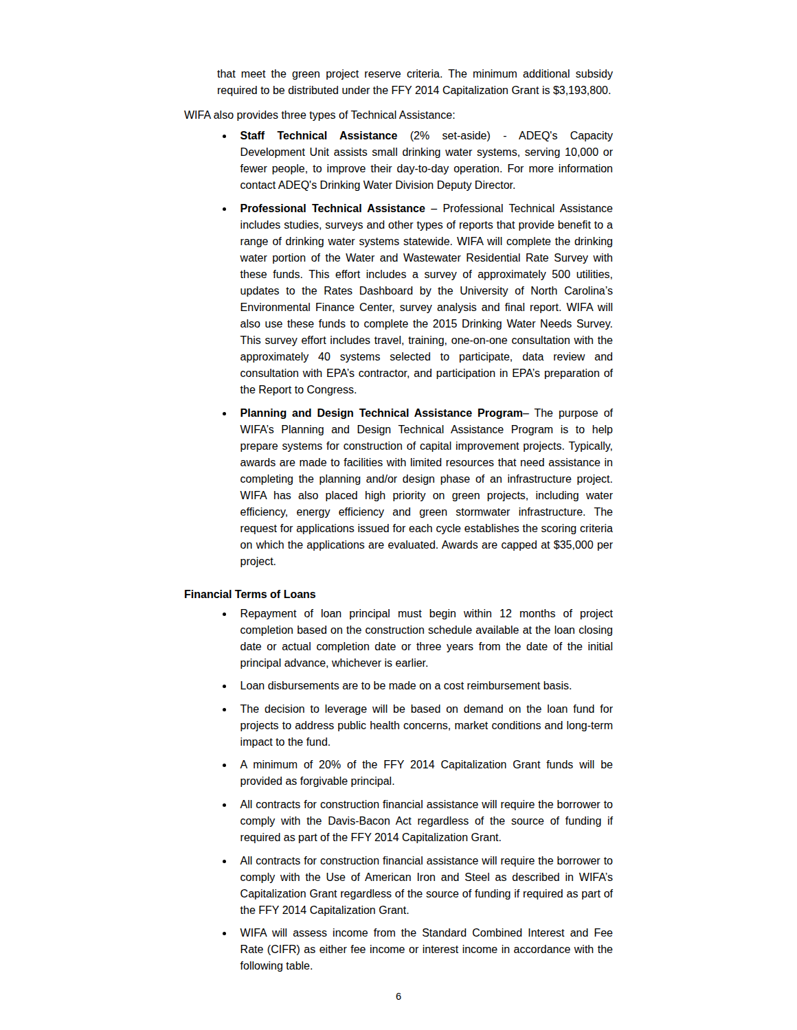that meet the green project reserve criteria. The minimum additional subsidy required to be distributed under the FFY 2014 Capitalization Grant is $3,193,800.
WIFA also provides three types of Technical Assistance:
Staff Technical Assistance (2% set-aside) - ADEQ's Capacity Development Unit assists small drinking water systems, serving 10,000 or fewer people, to improve their day-to-day operation. For more information contact ADEQ's Drinking Water Division Deputy Director.
Professional Technical Assistance – Professional Technical Assistance includes studies, surveys and other types of reports that provide benefit to a range of drinking water systems statewide. WIFA will complete the drinking water portion of the Water and Wastewater Residential Rate Survey with these funds. This effort includes a survey of approximately 500 utilities, updates to the Rates Dashboard by the University of North Carolina’s Environmental Finance Center, survey analysis and final report. WIFA will also use these funds to complete the 2015 Drinking Water Needs Survey. This survey effort includes travel, training, one-on-one consultation with the approximately 40 systems selected to participate, data review and consultation with EPA’s contractor, and participation in EPA’s preparation of the Report to Congress.
Planning and Design Technical Assistance Program– The purpose of WIFA’s Planning and Design Technical Assistance Program is to help prepare systems for construction of capital improvement projects. Typically, awards are made to facilities with limited resources that need assistance in completing the planning and/or design phase of an infrastructure project. WIFA has also placed high priority on green projects, including water efficiency, energy efficiency and green stormwater infrastructure. The request for applications issued for each cycle establishes the scoring criteria on which the applications are evaluated. Awards are capped at $35,000 per project.
Financial Terms of Loans
Repayment of loan principal must begin within 12 months of project completion based on the construction schedule available at the loan closing date or actual completion date or three years from the date of the initial principal advance, whichever is earlier.
Loan disbursements are to be made on a cost reimbursement basis.
The decision to leverage will be based on demand on the loan fund for projects to address public health concerns, market conditions and long-term impact to the fund.
A minimum of 20% of the FFY 2014 Capitalization Grant funds will be provided as forgivable principal.
All contracts for construction financial assistance will require the borrower to comply with the Davis-Bacon Act regardless of the source of funding if required as part of the FFY 2014 Capitalization Grant.
All contracts for construction financial assistance will require the borrower to comply with the Use of American Iron and Steel as described in WIFA’s Capitalization Grant regardless of the source of funding if required as part of the FFY 2014 Capitalization Grant.
WIFA will assess income from the Standard Combined Interest and Fee Rate (CIFR) as either fee income or interest income in accordance with the following table.
6